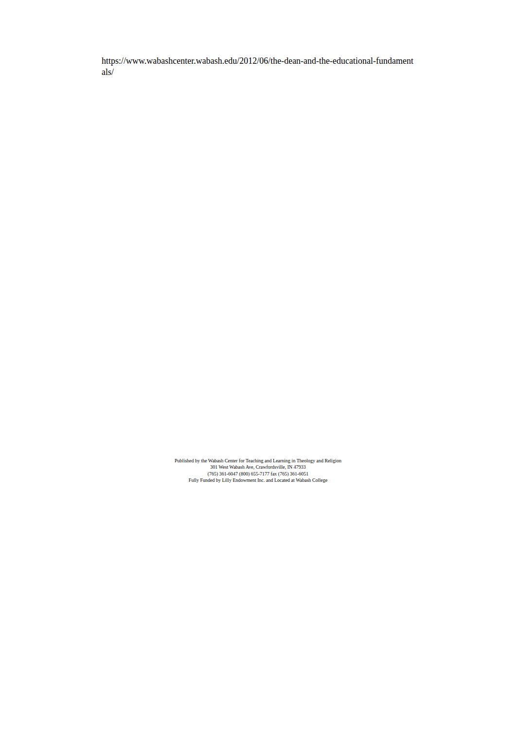https://www.wabashcenter.wabash.edu/2012/06/the-dean-and-the-educational-fundamentals/
Published by the Wabash Center for Teaching and Learning in Theology and Religion
301 West Wabash Ave, Crawfordsville, IN 47933
(765) 361-6047 (800) 655-7177 fax (765) 361-6051
Fully Funded by Lilly Endowment Inc. and Located at Wabash College